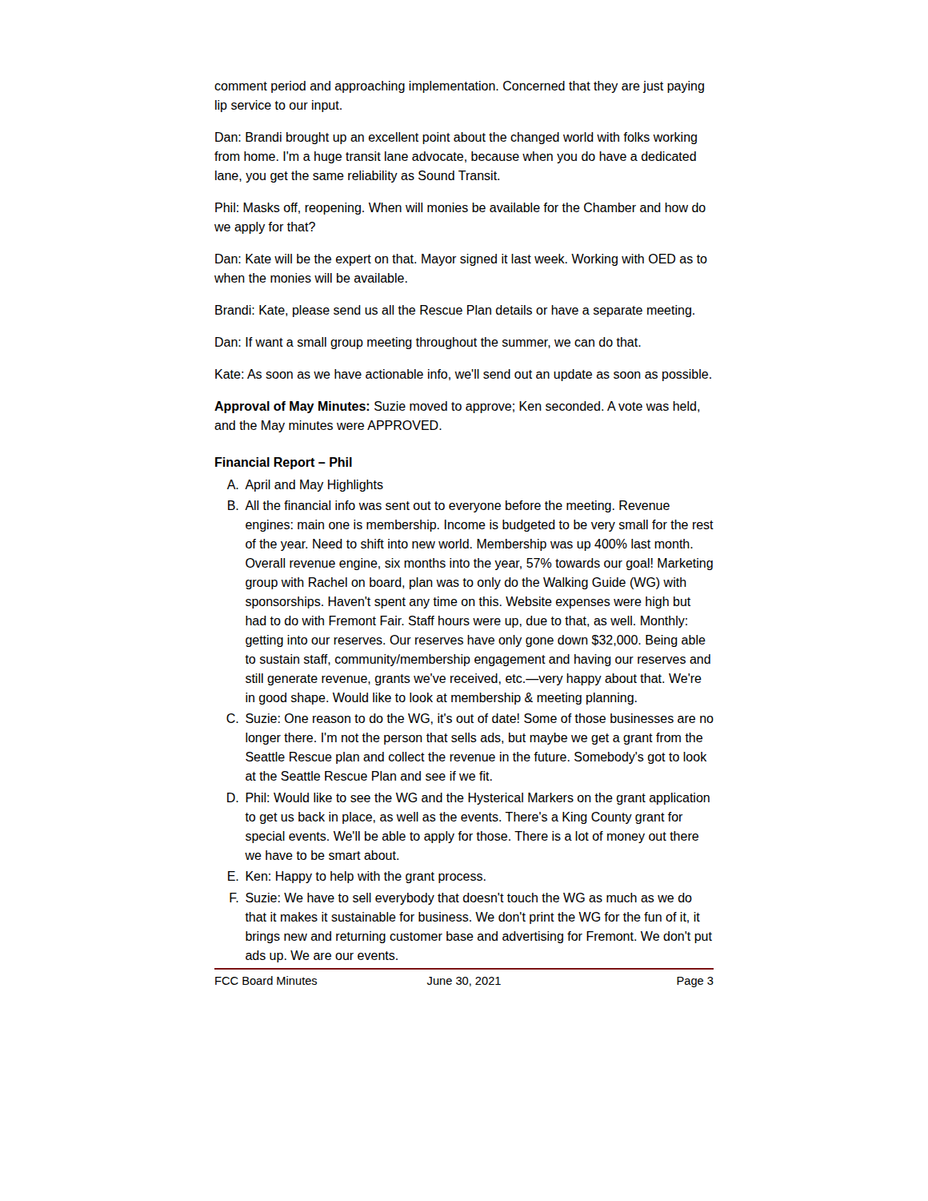comment period and approaching implementation. Concerned that they are just paying lip service to our input.
Dan: Brandi brought up an excellent point about the changed world with folks working from home. I'm a huge transit lane advocate, because when you do have a dedicated lane, you get the same reliability as Sound Transit.
Phil: Masks off, reopening. When will monies be available for the Chamber and how do we apply for that?
Dan: Kate will be the expert on that. Mayor signed it last week. Working with OED as to when the monies will be available.
Brandi: Kate, please send us all the Rescue Plan details or have a separate meeting.
Dan: If want a small group meeting throughout the summer, we can do that.
Kate: As soon as we have actionable info, we'll send out an update as soon as possible.
Approval of May Minutes: Suzie moved to approve; Ken seconded. A vote was held, and the May minutes were APPROVED.
Financial Report – Phil
April and May Highlights
All the financial info was sent out to everyone before the meeting. Revenue engines: main one is membership. Income is budgeted to be very small for the rest of the year. Need to shift into new world. Membership was up 400% last month. Overall revenue engine, six months into the year, 57% towards our goal! Marketing group with Rachel on board, plan was to only do the Walking Guide (WG) with sponsorships. Haven't spent any time on this. Website expenses were high but had to do with Fremont Fair. Staff hours were up, due to that, as well. Monthly: getting into our reserves. Our reserves have only gone down $32,000. Being able to sustain staff, community/membership engagement and having our reserves and still generate revenue, grants we've received, etc.—very happy about that. We're in good shape. Would like to look at membership & meeting planning.
Suzie: One reason to do the WG, it's out of date! Some of those businesses are no longer there. I'm not the person that sells ads, but maybe we get a grant from the Seattle Rescue plan and collect the revenue in the future. Somebody's got to look at the Seattle Rescue Plan and see if we fit.
Phil: Would like to see the WG and the Hysterical Markers on the grant application to get us back in place, as well as the events. There's a King County grant for special events. We'll be able to apply for those. There is a lot of money out there we have to be smart about.
Ken: Happy to help with the grant process.
Suzie: We have to sell everybody that doesn't touch the WG as much as we do that it makes it sustainable for business. We don't print the WG for the fun of it, it brings new and returning customer base and advertising for Fremont. We don't put ads up. We are our events.
FCC Board Minutes June 30, 2021 Page 3